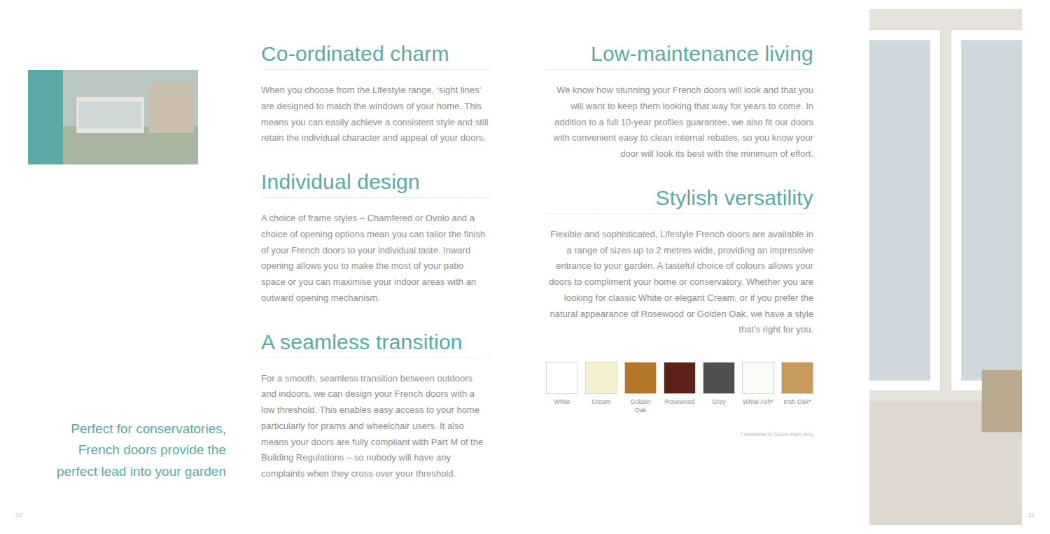Perfect for conservatories,
French doors provide the
perfect lead into your garden
Co-ordinated charm
When you choose from the Lifestyle range, ‘sight lines’ are designed to match the windows of your home. This means you can easily achieve a consistent style and still retain the individual character and appeal of your doors.
Individual design
A choice of frame styles – Chamfered or Ovolo and a choice of opening options mean you can tailor the finish of your French doors to your individual taste. Inward opening allows you to make the most of your patio space or you can maximise your indoor areas with an outward opening mechanism.
A seamless transition
For a smooth, seamless transition between outdoors and indoors, we can design your French doors with a low threshold. This enables easy access to your home particularly for prams and wheelchair users. It also means your doors are fully compliant with Part M of the Building Regulations – so nobody will have any complaints when they cross over your threshold.
10
Low-maintenance living
We know how stunning your French doors will look and that you will want to keep them looking that way for years to come. In addition to a full 10-year profiles guarantee, we also fit our doors with convenient easy to clean internal rebates, so you know your door will look its best with the minimum of effort.
Stylish versatility
Flexible and sophisticated, Lifestyle French doors are available in a range of sizes up to 2 metres wide, providing an impressive entrance to your garden. A tasteful choice of colours allows your doors to compliment your home or conservatory. Whether you are looking for classic White or elegant Cream, or if you prefer the natural appearance of Rosewood or Golden Oak, we have a style that’s right for you.
White
Cream
Golden Oak
Rosewood
Grey
White Ash*
Irish Oak*
* Available in Ovolo style only
11